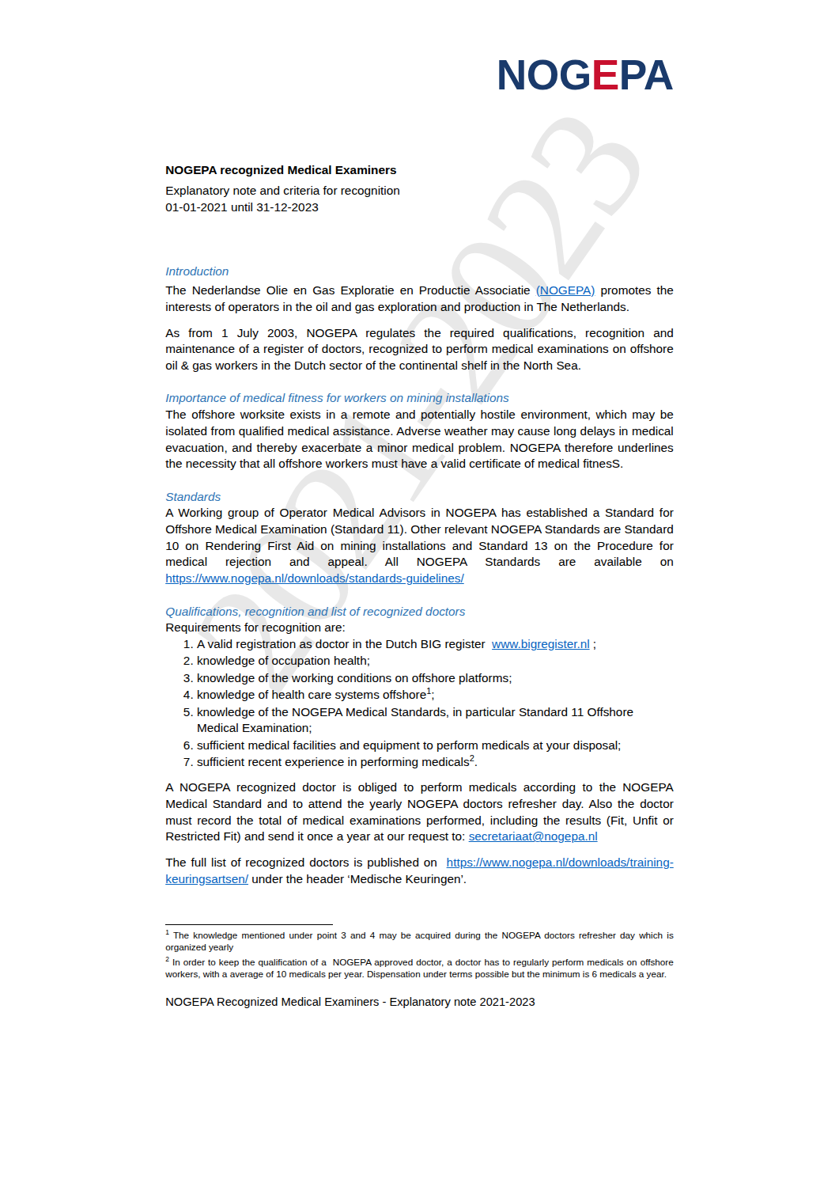2021-2023
NOGEPA
NOGEPA recognized Medical Examiners
Explanatory note and criteria for recognition
01-01-2021 until 31-12-2023
Introduction
The Nederlandse Olie en Gas Exploratie en Productie Associatie (NOGEPA) promotes the interests of operators in the oil and gas exploration and production in The Netherlands.
As from 1 July 2003, NOGEPA regulates the required qualifications, recognition and maintenance of a register of doctors, recognized to perform medical examinations on offshore oil & gas workers in the Dutch sector of the continental shelf in the North Sea.
Importance of medical fitness for workers on mining installations
The offshore worksite exists in a remote and potentially hostile environment, which may be isolated from qualified medical assistance. Adverse weather may cause long delays in medical evacuation, and thereby exacerbate a minor medical problem. NOGEPA therefore underlines the necessity that all offshore workers must have a valid certificate of medical fitnesS.
Standards
A Working group of Operator Medical Advisors in NOGEPA has established a Standard for Offshore Medical Examination (Standard 11). Other relevant NOGEPA Standards are Standard 10 on Rendering First Aid on mining installations and Standard 13 on the Procedure for medical rejection and appeal. All NOGEPA Standards are available on https://www.nogepa.nl/downloads/standards-guidelines/
Qualifications, recognition and list of recognized doctors
Requirements for recognition are:
A valid registration as doctor in the Dutch BIG register www.bigregister.nl ;
knowledge of occupation health;
knowledge of the working conditions on offshore platforms;
knowledge of health care systems offshore1;
knowledge of the NOGEPA Medical Standards, in particular Standard 11 Offshore Medical Examination;
sufficient medical facilities and equipment to perform medicals at your disposal;
sufficient recent experience in performing medicals2.
A NOGEPA recognized doctor is obliged to perform medicals according to the NOGEPA Medical Standard and to attend the yearly NOGEPA doctors refresher day. Also the doctor must record the total of medical examinations performed, including the results (Fit, Unfit or Restricted Fit) and send it once a year at our request to: secretariaat@nogepa.nl
The full list of recognized doctors is published on https://www.nogepa.nl/downloads/training-keuringsartsen/ under the header ‘Medische Keuringen’.
1 The knowledge mentioned under point 3 and 4 may be acquired during the NOGEPA doctors refresher day which is organized yearly
2 In order to keep the qualification of a NOGEPA approved doctor, a doctor has to regularly perform medicals on offshore workers, with a average of 10 medicals per year. Dispensation under terms possible but the minimum is 6 medicals a year.
NOGEPA Recognized Medical Examiners - Explanatory note 2021-2023